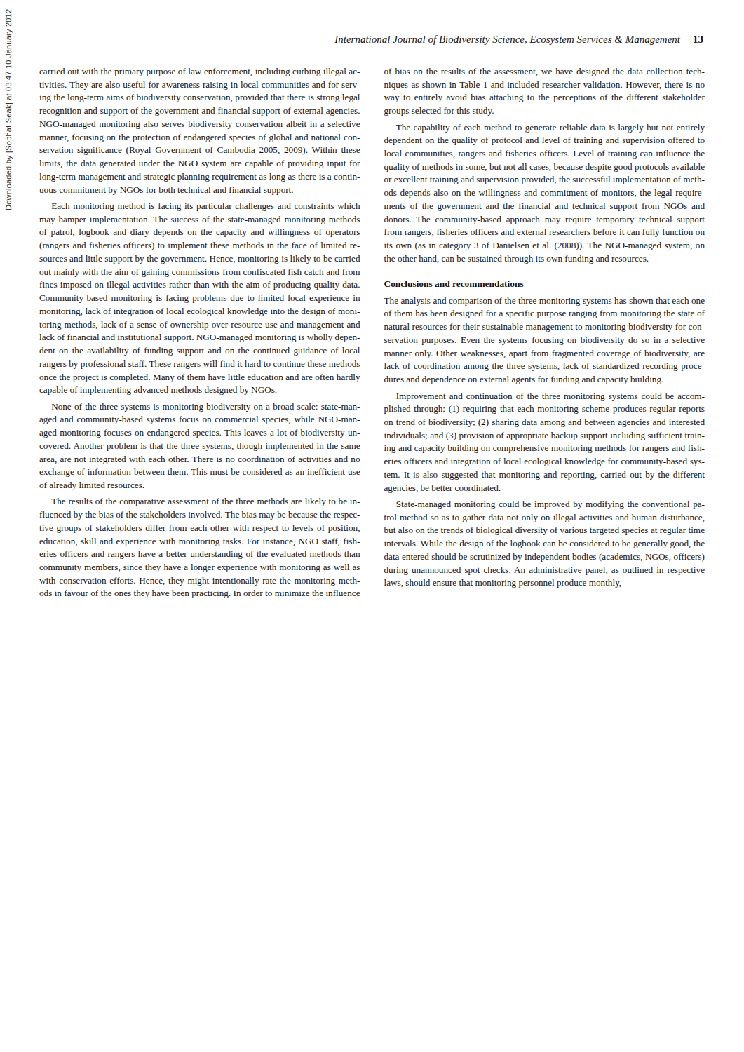Downloaded by [Sophat Seak] at 03:47 10 January 2012
International Journal of Biodiversity Science, Ecosystem Services & Management13
carried out with the primary purpose of law enforcement, including curbing illegal activities. They are also useful for awareness raising in local communities and for serving the long-term aims of biodiversity conservation, provided that there is strong legal recognition and support of the government and financial support of external agencies. NGO-managed monitoring also serves biodiversity conservation albeit in a selective manner, focusing on the protection of endangered species of global and national conservation significance (Royal Government of Cambodia 2005, 2009). Within these limits, the data generated under the NGO system are capable of providing input for long-term management and strategic planning requirement as long as there is a continuous commitment by NGOs for both technical and financial support.
Each monitoring method is facing its particular challenges and constraints which may hamper implementation. The success of the state-managed monitoring methods of patrol, logbook and diary depends on the capacity and willingness of operators (rangers and fisheries officers) to implement these methods in the face of limited resources and little support by the government. Hence, monitoring is likely to be carried out mainly with the aim of gaining commissions from confiscated fish catch and from fines imposed on illegal activities rather than with the aim of producing quality data. Community-based monitoring is facing problems due to limited local experience in monitoring, lack of integration of local ecological knowledge into the design of monitoring methods, lack of a sense of ownership over resource use and management and lack of financial and institutional support. NGO-managed monitoring is wholly dependent on the availability of funding support and on the continued guidance of local rangers by professional staff. These rangers will find it hard to continue these methods once the project is completed. Many of them have little education and are often hardly capable of implementing advanced methods designed by NGOs.
None of the three systems is monitoring biodiversity on a broad scale: state-managed and community-based systems focus on commercial species, while NGO-managed monitoring focuses on endangered species. This leaves a lot of biodiversity uncovered. Another problem is that the three systems, though implemented in the same area, are not integrated with each other. There is no coordination of activities and no exchange of information between them. This must be considered as an inefficient use of already limited resources.
The results of the comparative assessment of the three methods are likely to be influenced by the bias of the stakeholders involved. The bias may be because the respective groups of stakeholders differ from each other with respect to levels of position, education, skill and experience with monitoring tasks. For instance, NGO staff, fisheries officers and rangers have a better understanding of the evaluated methods than community members, since they have a longer experience with monitoring as well as with conservation efforts. Hence, they might intentionally rate the monitoring methods in favour of the ones they have been practicing. In order to minimize the influence of bias on the results of the assessment, we have designed the data collection techniques as shown in Table 1 and included researcher validation. However, there is no way to entirely avoid bias attaching to the perceptions of the different stakeholder groups selected for this study.
The capability of each method to generate reliable data is largely but not entirely dependent on the quality of protocol and level of training and supervision offered to local communities, rangers and fisheries officers. Level of training can influence the quality of methods in some, but not all cases, because despite good protocols available or excellent training and supervision provided, the successful implementation of methods depends also on the willingness and commitment of monitors, the legal requirements of the government and the financial and technical support from NGOs and donors. The community-based approach may require temporary technical support from rangers, fisheries officers and external researchers before it can fully function on its own (as in category 3 of Danielsen et al. (2008)). The NGO-managed system, on the other hand, can be sustained through its own funding and resources.
Conclusions and recommendations
The analysis and comparison of the three monitoring systems has shown that each one of them has been designed for a specific purpose ranging from monitoring the state of natural resources for their sustainable management to monitoring biodiversity for conservation purposes. Even the systems focusing on biodiversity do so in a selective manner only. Other weaknesses, apart from fragmented coverage of biodiversity, are lack of coordination among the three systems, lack of standardized recording procedures and dependence on external agents for funding and capacity building.
Improvement and continuation of the three monitoring systems could be accomplished through: (1) requiring that each monitoring scheme produces regular reports on trend of biodiversity; (2) sharing data among and between agencies and interested individuals; and (3) provision of appropriate backup support including sufficient training and capacity building on comprehensive monitoring methods for rangers and fisheries officers and integration of local ecological knowledge for community-based system. It is also suggested that monitoring and reporting, carried out by the different agencies, be better coordinated.
State-managed monitoring could be improved by modifying the conventional patrol method so as to gather data not only on illegal activities and human disturbance, but also on the trends of biological diversity of various targeted species at regular time intervals. While the design of the logbook can be considered to be generally good, the data entered should be scrutinized by independent bodies (academics, NGOs, officers) during unannounced spot checks. An administrative panel, as outlined in respective laws, should ensure that monitoring personnel produce monthly,